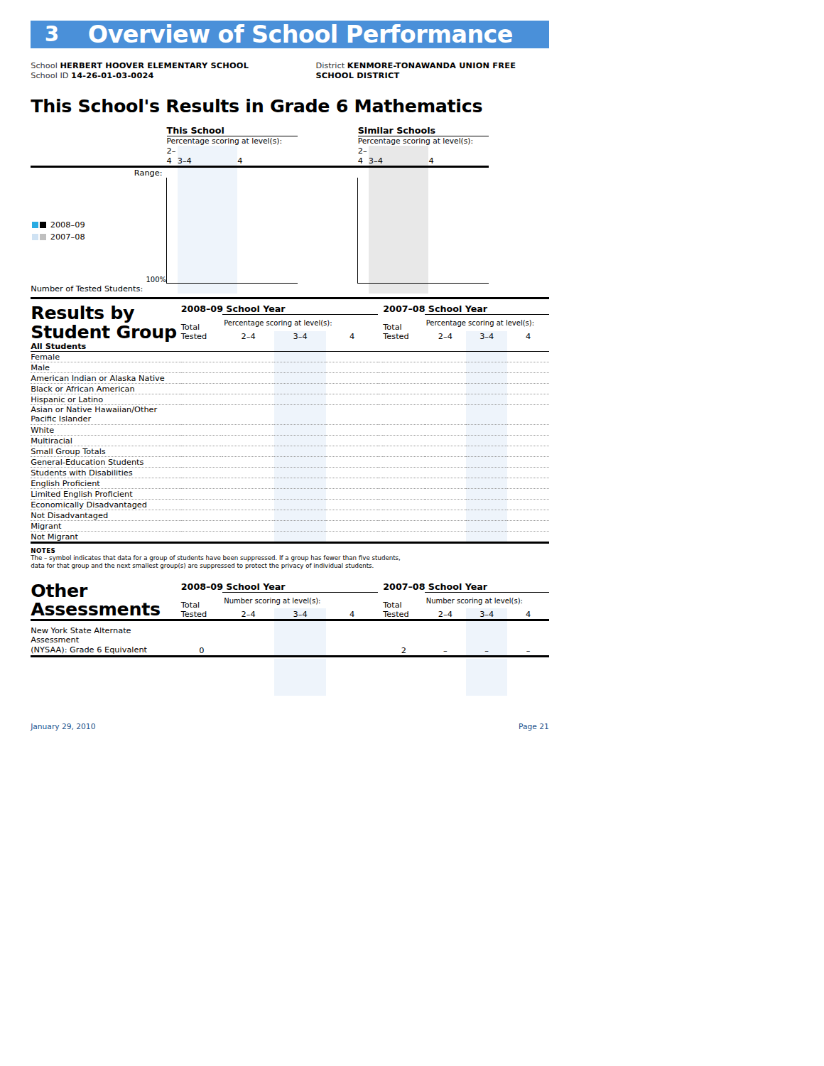3
Overview of School Performance
School HERBERT HOOVER ELEMENTARY SCHOOL
School ID 14-26-01-03-0024
District KENMORE-TONAWANDA UNION FREE
SCHOOL DISTRICT
This School's Results in Grade 6 Mathematics
| | | This School | | Similar Schools |
| | | Percentage scoring at level(s): | | Percentage scoring at level(s): |
| | | 2–4 | 3–4 | 4 | | 2–4 | 3–4 | 4 |
| Range: | | | | | | | |
| 2008–09 2007–08 | 100% | | | | | | | |
| Number of Tested Students: | | | | | | | |
| Results by Student Group | 2008–09 School Year | | 2007–08 School Year |
| Total Tested | Percentage scoring at level(s): | | Total Tested | Percentage scoring at level(s): |
| 2–4 | 3–4 | 4 | | 2–4 | 3–4 | 4 |
| All Students | | | | | | | | | |
| Female | | | | | | | | | |
| Male | | | | | | | | | |
| American Indian or Alaska Native | | | | | | | | | |
| Black or African American | | | | | | | | | |
| Hispanic or Latino | | | | | | | | | |
| Asian or Native Hawaiian/Other Pacific Islander | | | | | | | | | |
| White | | | | | | | | | |
| Multiracial | | | | | | | | | |
| Small Group Totals | | | | | | | | | |
| General-Education Students | | | | | | | | | |
| Students with Disabilities | | | | | | | | | |
| English Proficient | | | | | | | | | |
| Limited English Proficient | | | | | | | | | |
| Economically Disadvantaged | | | | | | | | | |
| Not Disadvantaged | | | | | | | | | |
| Migrant | | | | | | | | | |
| Not Migrant | | | | | | | | | |
NOTES
The – symbol indicates that data for a group of students have been suppressed. If a group has fewer than five students,
data for that group and the next smallest group(s) are suppressed to protect the privacy of individual students.
| Other Assessments | 2008–09 School Year | | 2007–08 School Year |
| Total Tested | Number scoring at level(s): | | Total Tested | Number scoring at level(s): |
| 2–4 | 3–4 | 4 | | 2–4 | 3–4 | 4 |
| New York State Alternate Assessment (NYSAA): Grade 6 Equivalent | 0 | | | | | 2 | – | – | – |
January 29, 2010
Page 21